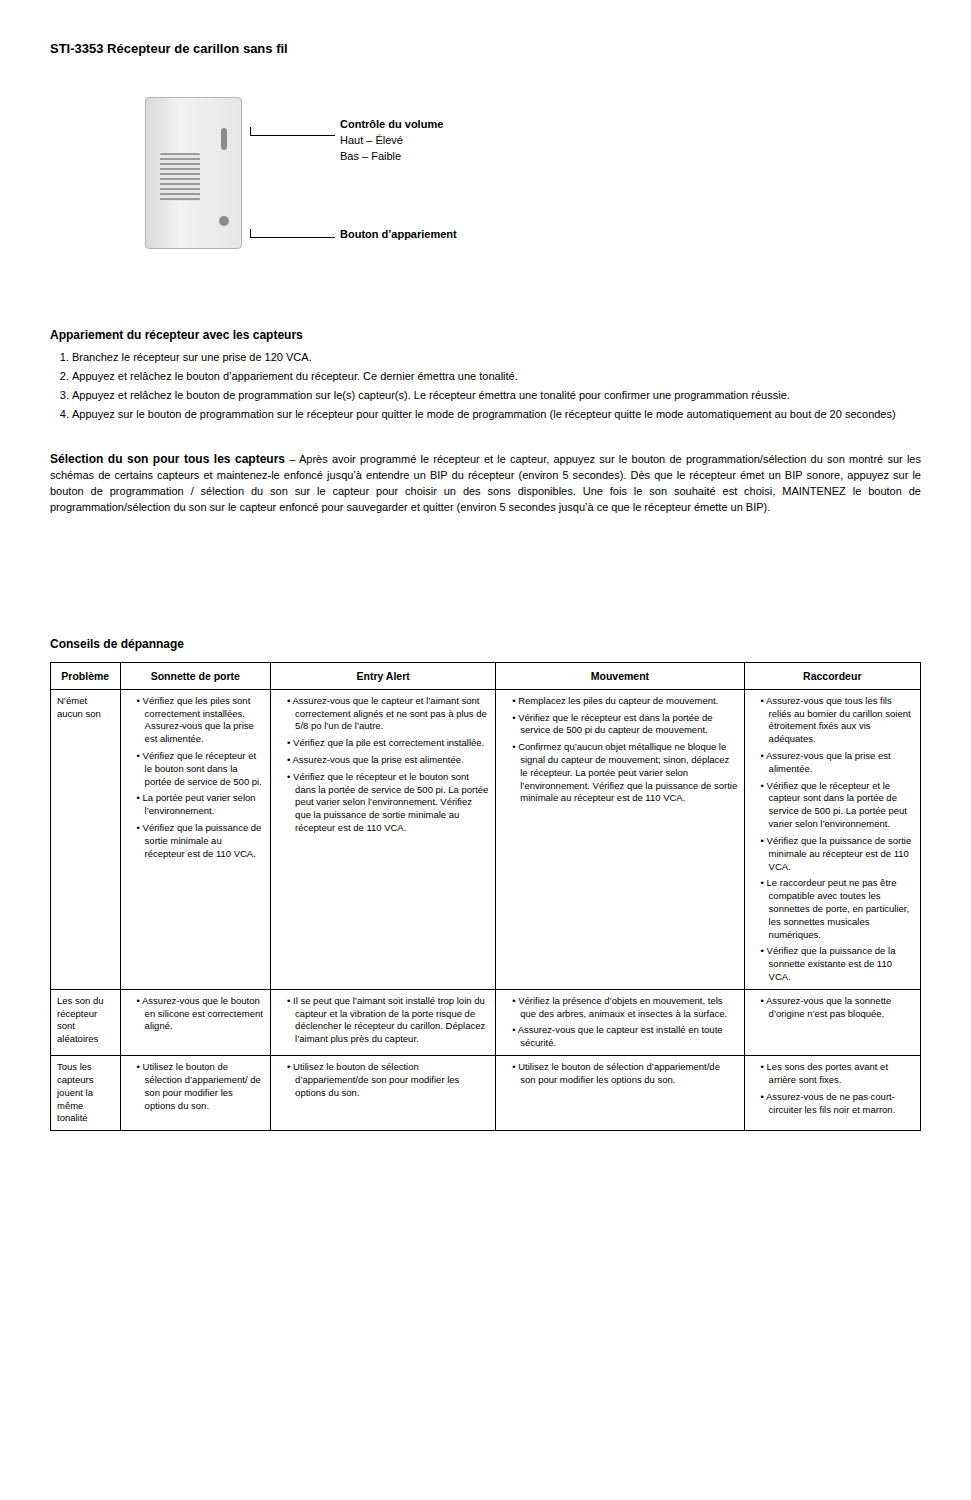STI-3353 Récepteur de carillon sans fil
Contrôle du volume
Haut – Élevé
Bas – Faible
Bouton d’appariement
Appariement du récepteur avec les capteurs
Branchez le récepteur sur une prise de 120 VCA.
Appuyez et relâchez le bouton d’appariement du récepteur. Ce dernier émettra une tonalité.
Appuyez et relâchez le bouton de programmation sur le(s) capteur(s). Le récepteur émettra une tonalité pour confirmer une programmation réussie.
Appuyez sur le bouton de programmation sur le récepteur pour quitter le mode de programmation (le récepteur quitte le mode automatiquement au bout de 20 secondes)
Sélection du son pour tous les capteurs – Après avoir programmé le récepteur et le capteur, appuyez sur le bouton de programmation/sélection du son montré sur les schémas de certains capteurs et maintenez-le enfoncé jusqu’à entendre un BIP du récepteur (environ 5 secondes). Dès que le récepteur émet un BIP sonore, appuyez sur le bouton de programmation / sélection du son sur le capteur pour choisir un des sons disponibles. Une fois le son souhaité est choisi, MAINTENEZ le bouton de programmation/sélection du son sur le capteur enfoncé pour sauvegarder et quitter (environ 5 secondes jusqu’à ce que le récepteur émette un BIP).
Conseils de dépannage
| Problème | Sonnette de porte | Entry Alert | Mouvement | Raccordeur |
| --- | --- | --- | --- | --- |
| N’émet aucun son | • Vérifiez que les piles sont correctement installées. Assurez-vous que la prise est alimentée. • Vérifiez que le récepteur et le bouton sont dans la portée de service de 500 pi. • La portée peut varier selon l’environnement. • Vérifiez que la puissance de sortie minimale au récepteur est de 110 VCA. | • Assurez-vous que le capteur et l’aimant sont correctement alignés et ne sont pas à plus de 5/8 po l’un de l’autre. • Vérifiez que la pile est correctement installée. • Assurez-vous que la prise est alimentée. • Vérifiez que le récepteur et le bouton sont dans la portée de service de 500 pi. La portée peut varier selon l’environnement. Vérifiez que la puissance de sortie minimale au récepteur est de 110 VCA. | • Remplacez les piles du capteur de mouvement. • Vérifiez que le récepteur est dans la portée de service de 500 pi du capteur de mouvement. • Confirmez qu’aucun objet métallique ne bloque le signal du capteur de mouvement; sinon, déplacez le récepteur. La portée peut varier selon l’environnement. Vérifiez que la puissance de sortie minimale au récepteur est de 110 VCA. | • Assurez-vous que tous les fils reliés au bornier du carillon soient étroitement fixés aux vis adéquates. • Assurez-vous que la prise est alimentée. • Vérifiez que le récepteur et le capteur sont dans la portée de service de 500 pi. La portée peut varier selon l’environnement. • Vérifiez que la puissance de sortie minimale au récepteur est de 110 VCA. • Le raccordeur peut ne pas être compatible avec toutes les sonnettes de porte, en particulier, les sonnettes musicales numériques. • Vérifiez que la puissance de la sonnette existante est de 110 VCA. |
| Les son du récepteur sont aléatoires | • Assurez-vous que le bouton en silicone est correctement aligné. | • Il se peut que l’aimant soit installé trop loin du capteur et la vibration de la porte risque de déclencher le récepteur du carillon. Déplacez l’aimant plus près du capteur. | • Vérifiez la présence d’objets en mouvement, tels que des arbres, animaux et insectes à la surface. • Assurez-vous que le capteur est installé en toute sécurité. | • Assurez-vous que la sonnette d’origine n’est pas bloquée. |
| Tous les capteurs jouent la même tonalité | • Utilisez le bouton de sélection d’appariement/ de son pour modifier les options du son. | • Utilisez le bouton de sélection d’appariement/de son pour modifier les options du son. | • Utilisez le bouton de sélection d’appariement/de son pour modifier les options du son. | • Les sons des portes avant et arrière sont fixes. • Assurez-vous de ne pas court-circuiter les fils noir et marron. |